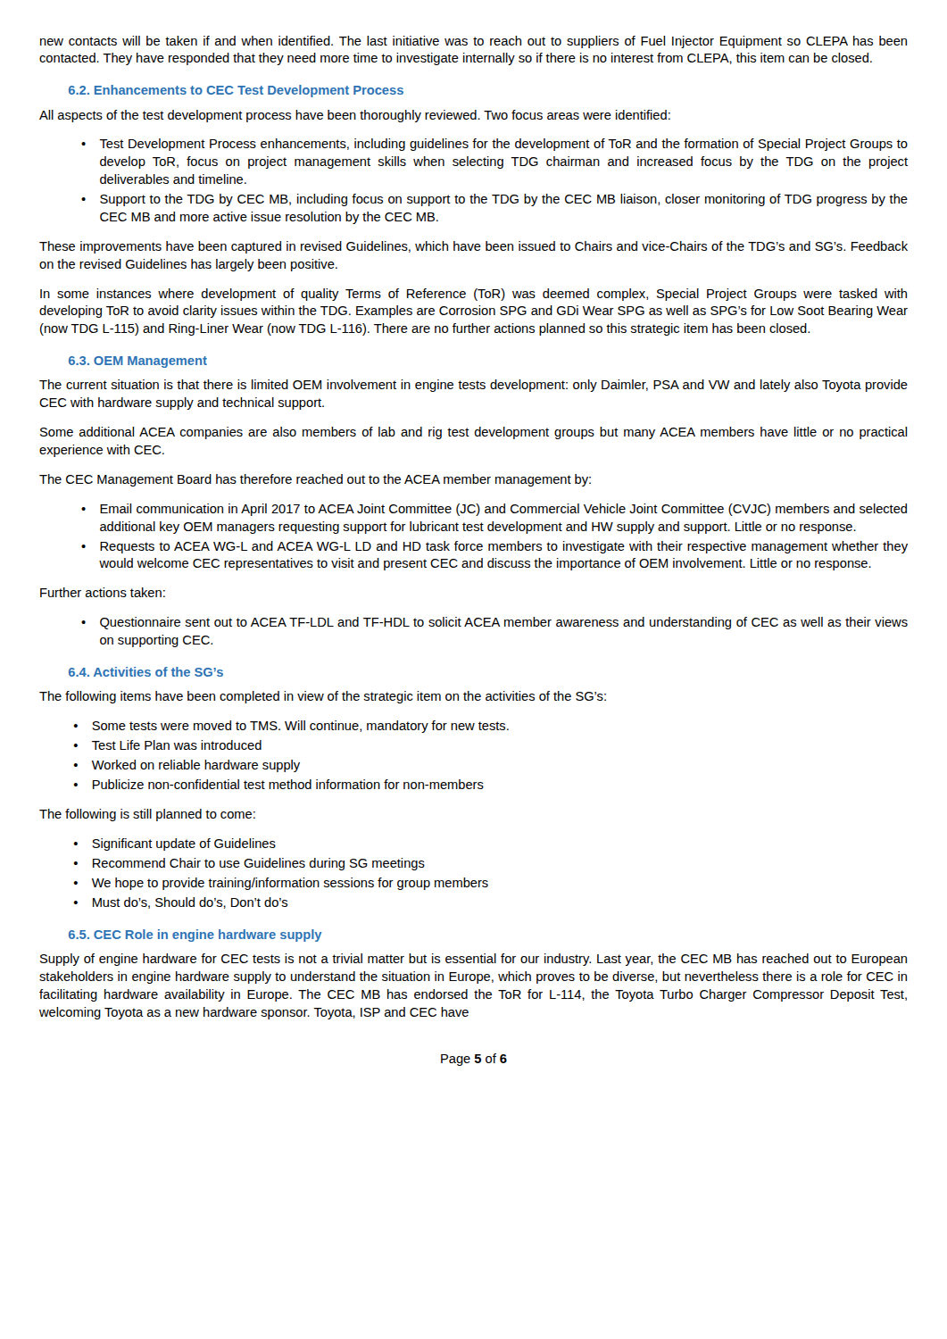new contacts will be taken if and when identified. The last initiative was to reach out to suppliers of Fuel Injector Equipment so CLEPA has been contacted. They have responded that they need more time to investigate internally so if there is no interest from CLEPA, this item can be closed.
6.2. Enhancements to CEC Test Development Process
All aspects of the test development process have been thoroughly reviewed. Two focus areas were identified:
Test Development Process enhancements, including guidelines for the development of ToR and the formation of Special Project Groups to develop ToR, focus on project management skills when selecting TDG chairman and increased focus by the TDG on the project deliverables and timeline.
Support to the TDG by CEC MB, including focus on support to the TDG by the CEC MB liaison, closer monitoring of TDG progress by the CEC MB and more active issue resolution by the CEC MB.
These improvements have been captured in revised Guidelines, which have been issued to Chairs and vice-Chairs of the TDG’s and SG’s. Feedback on the revised Guidelines has largely been positive.
In some instances where development of quality Terms of Reference (ToR) was deemed complex, Special Project Groups were tasked with developing ToR to avoid clarity issues within the TDG. Examples are Corrosion SPG and GDi Wear SPG as well as SPG’s for Low Soot Bearing Wear (now TDG L-115) and Ring-Liner Wear (now TDG L-116). There are no further actions planned so this strategic item has been closed.
6.3. OEM Management
The current situation is that there is limited OEM involvement in engine tests development: only Daimler, PSA and VW and lately also Toyota provide CEC with hardware supply and technical support.
Some additional ACEA companies are also members of lab and rig test development groups but many ACEA members have little or no practical experience with CEC.
The CEC Management Board has therefore reached out to the ACEA member management by:
Email communication in April 2017 to ACEA Joint Committee (JC) and Commercial Vehicle Joint Committee (CVJC) members and selected additional key OEM managers requesting support for lubricant test development and HW supply and support. Little or no response.
Requests to ACEA WG-L and ACEA WG-L LD and HD task force members to investigate with their respective management whether they would welcome CEC representatives to visit and present CEC and discuss the importance of OEM involvement. Little or no response.
Further actions taken:
Questionnaire sent out to ACEA TF-LDL and TF-HDL to solicit ACEA member awareness and understanding of CEC as well as their views on supporting CEC.
6.4. Activities of the SG’s
The following items have been completed in view of the strategic item on the activities of the SG’s:
Some tests were moved to TMS. Will continue, mandatory for new tests.
Test Life Plan was introduced
Worked on reliable hardware supply
Publicize non-confidential test method information for non-members
The following is still planned to come:
Significant update of Guidelines
Recommend Chair to use Guidelines during SG meetings
We hope to provide training/information sessions for group members
Must do’s, Should do’s, Don’t do’s
6.5. CEC Role in engine hardware supply
Supply of engine hardware for CEC tests is not a trivial matter but is essential for our industry. Last year, the CEC MB has reached out to European stakeholders in engine hardware supply to understand the situation in Europe, which proves to be diverse, but nevertheless there is a role for CEC in facilitating hardware availability in Europe. The CEC MB has endorsed the ToR for L-114, the Toyota Turbo Charger Compressor Deposit Test, welcoming Toyota as a new hardware sponsor. Toyota, ISP and CEC have
Page 5 of 6